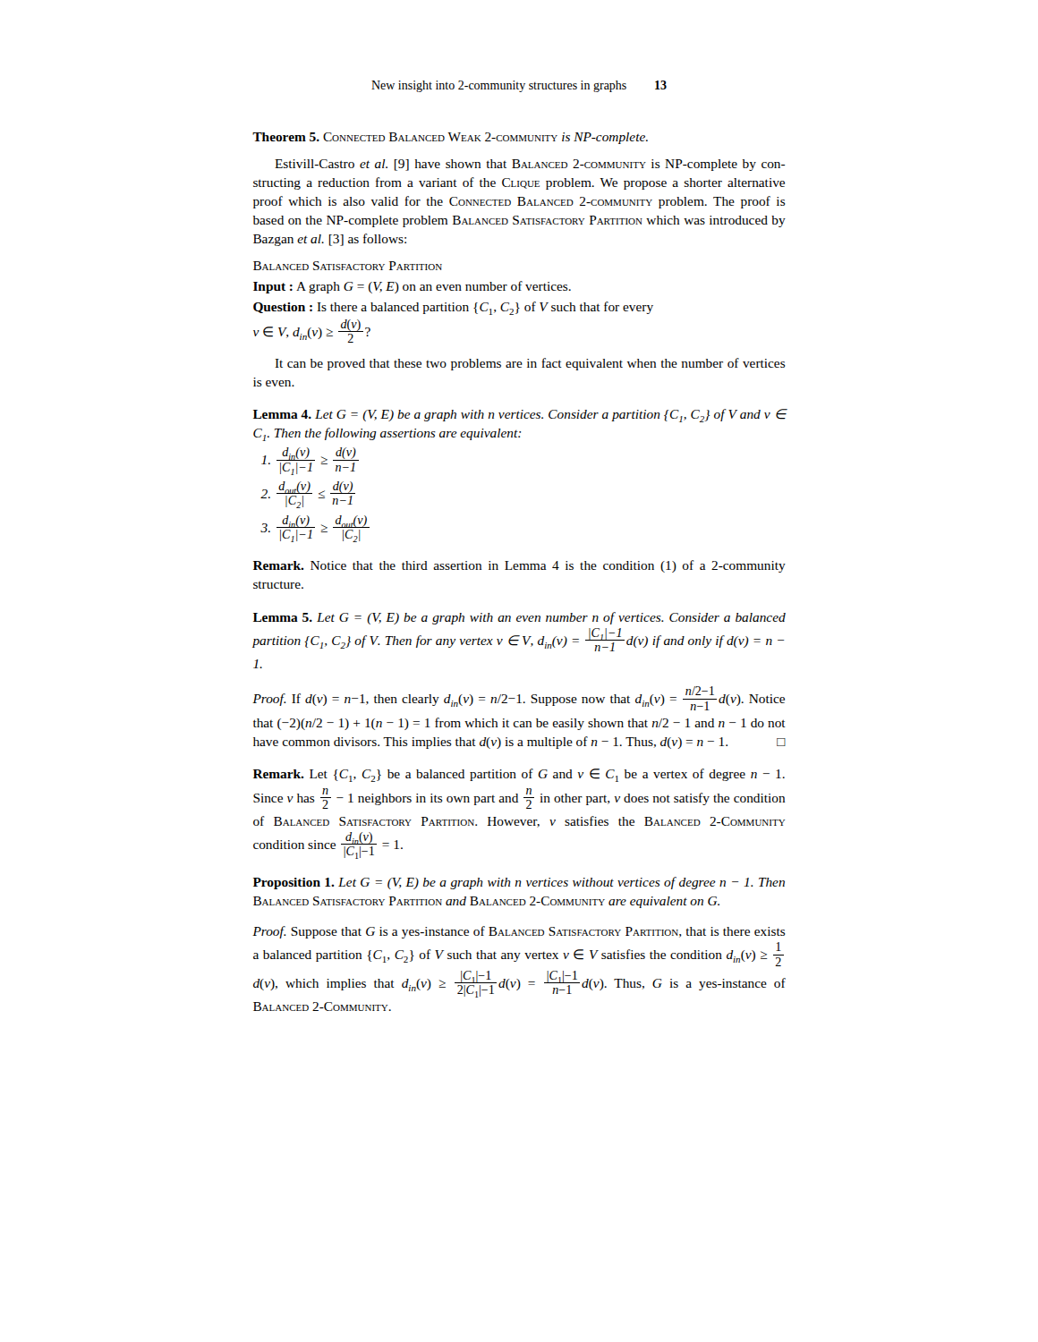New insight into 2-community structures in graphs 13
Theorem 5. Connected Balanced Weak 2-community is NP-complete.
Estivill-Castro et al. [9] have shown that Balanced 2-community is NP-complete by constructing a reduction from a variant of the Clique problem. We propose a shorter alternative proof which is also valid for the Connected Balanced 2-community problem. The proof is based on the NP-complete problem Balanced Satisfactory Partition which was introduced by Bazgan et al. [3] as follows:
Balanced Satisfactory Partition
Input : A graph G = (V, E) on an even number of vertices.
Question : Is there a balanced partition {C1, C2} of V such that for every
v ∈ V, din(v) ≥ d(v) 2?
It can be proved that these two problems are in fact equivalent when the number of vertices is even.
Lemma 4. Let G = (V, E) be a graph with n vertices. Consider a partition {C1, C2} of V and v ∈ C1. Then the following assertions are equivalent:
din(v)|C1|−1 ≥ d(v) n−1
dout(v)|C2| ≤ d(v) n−1
din(v)|C1|−1 ≥ dout(v)|C2|
Remark. Notice that the third assertion in Lemma 4 is the condition (1) of a 2-community structure.
Lemma 5. Let G = (V, E) be a graph with an even number n of vertices. Consider a balanced partition {C1, C2} of V. Then for any vertex v ∈ V, din(v) = |C1|−1 n−1 d(v) if and only if d(v) = n − 1.
Proof. If d(v) = n−1, then clearly din(v) = n/2−1. Suppose now that din(v) = n/2−1 n−1 d(v). Notice that (−2)(n/2 − 1) + 1(n − 1) = 1 from which it can be easily shown that n/2 − 1 and n − 1 do not have common divisors. This implies that d(v) is a multiple of n − 1. Thus, d(v) = n − 1. □
Remark. Let {C1, C2} be a balanced partition of G and v ∈ C1 be a vertex of degree n − 1. Since v has n 2 − 1 neighbors in its own part and n 2 in other part, v does not satisfy the condition of Balanced Satisfactory Partition. However, v satisfies the Balanced 2-Community condition since din(v)|C1|−1 = 1.
Proposition 1. Let G = (V, E) be a graph with n vertices without vertices of degree n − 1. Then Balanced Satisfactory Partition and Balanced 2-Community are equivalent on G.
Proof. Suppose that G is a yes-instance of Balanced Satisfactory Partition, that is there exists a balanced partition {C1, C2} of V such that any vertex v ∈ V satisfies the condition din(v) ≥ 12 d(v), which implies that din(v) ≥ |C1|−12|C1|−1 d(v) = |C1|−1 n−1 d(v). Thus, G is a yes-instance of Balanced 2-Community.